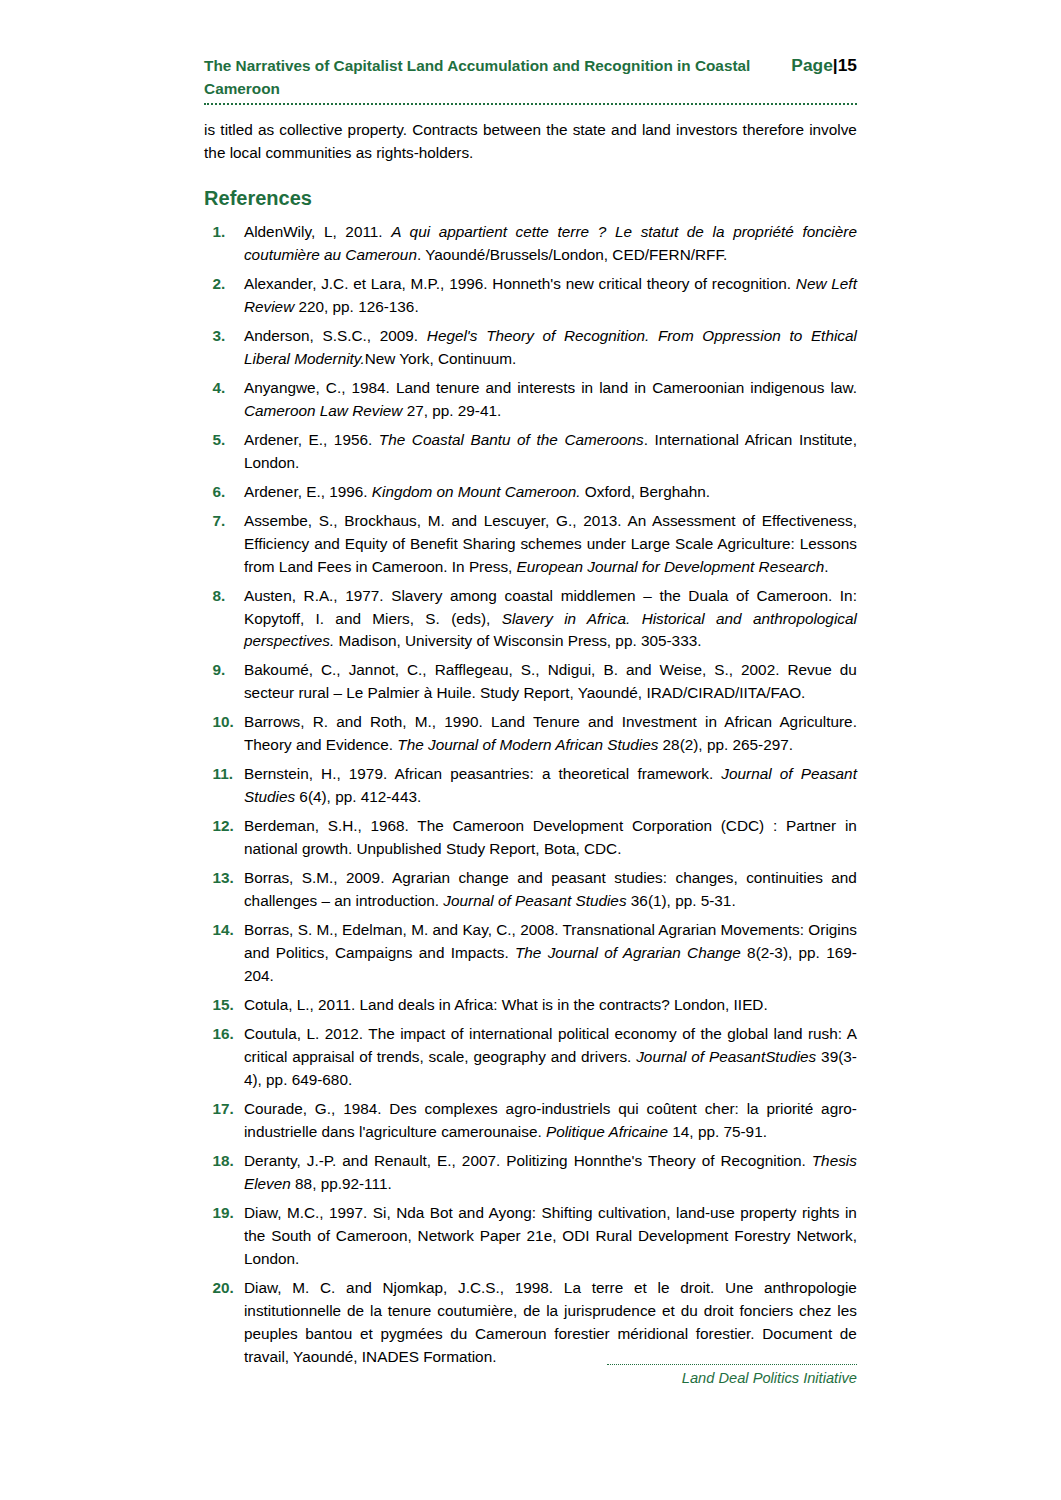The Narratives of Capitalist Land Accumulation and Recognition in Coastal Cameroon Page|15
is titled as collective property. Contracts between the state and land investors therefore involve the local communities as rights-holders.
References
AldenWily, L, 2011. A qui appartient cette terre ? Le statut de la propriété foncière coutumière au Cameroun. Yaoundé/Brussels/London, CED/FERN/RFF.
Alexander, J.C. et Lara, M.P., 1996. Honneth's new critical theory of recognition. New Left Review 220, pp. 126-136.
Anderson, S.S.C., 2009. Hegel's Theory of Recognition. From Oppression to Ethical Liberal Modernity. New York, Continuum.
Anyangwe, C., 1984. Land tenure and interests in land in Cameroonian indigenous law. Cameroon Law Review 27, pp. 29-41.
Ardener, E., 1956. The Coastal Bantu of the Cameroons. International African Institute, London.
Ardener, E., 1996. Kingdom on Mount Cameroon. Oxford, Berghahn.
Assembe, S., Brockhaus, M. and Lescuyer, G., 2013. An Assessment of Effectiveness, Efficiency and Equity of Benefit Sharing schemes under Large Scale Agriculture: Lessons from Land Fees in Cameroon. In Press, European Journal for Development Research.
Austen, R.A., 1977. Slavery among coastal middlemen – the Duala of Cameroon. In: Kopytoff, I. and Miers, S. (eds), Slavery in Africa. Historical and anthropological perspectives. Madison, University of Wisconsin Press, pp. 305-333.
Bakoumé, C., Jannot, C., Rafflegeau, S., Ndigui, B. and Weise, S., 2002. Revue du secteur rural – Le Palmier à Huile. Study Report, Yaoundé, IRAD/CIRAD/IITA/FAO.
Barrows, R. and Roth, M., 1990. Land Tenure and Investment in African Agriculture. Theory and Evidence. The Journal of Modern African Studies 28(2), pp. 265-297.
Bernstein, H., 1979. African peasantries: a theoretical framework. Journal of Peasant Studies 6(4), pp. 412-443.
Berdeman, S.H., 1968. The Cameroon Development Corporation (CDC) : Partner in national growth. Unpublished Study Report, Bota, CDC.
Borras, S.M., 2009. Agrarian change and peasant studies: changes, continuities and challenges – an introduction. Journal of Peasant Studies 36(1), pp. 5-31.
Borras, S. M., Edelman, M. and Kay, C., 2008. Transnational Agrarian Movements: Origins and Politics, Campaigns and Impacts. The Journal of Agrarian Change 8(2-3), pp. 169-204.
Cotula, L., 2011. Land deals in Africa: What is in the contracts? London, IIED.
Coutula, L. 2012. The impact of international political economy of the global land rush: A critical appraisal of trends, scale, geography and drivers. Journal of PeasantStudies 39(3-4), pp. 649-680.
Courade, G., 1984. Des complexes agro-industriels qui coûtent cher: la priorité agro-industrielle dans l'agriculture camerounaise. Politique Africaine 14, pp. 75-91.
Deranty, J.-P. and Renault, E., 2007. Politizing Honnthe's Theory of Recognition. Thesis Eleven 88, pp.92-111.
Diaw, M.C., 1997. Si, Nda Bot and Ayong: Shifting cultivation, land-use property rights in the South of Cameroon, Network Paper 21e, ODI Rural Development Forestry Network, London.
Diaw, M. C. and Njomkap, J.C.S., 1998. La terre et le droit. Une anthropologie institutionnelle de la tenure coutumière, de la jurisprudence et du droit fonciers chez les peuples bantou et pygmées du Cameroun forestier méridional forestier. Document de travail, Yaoundé, INADES Formation.
Land Deal Politics Initiative